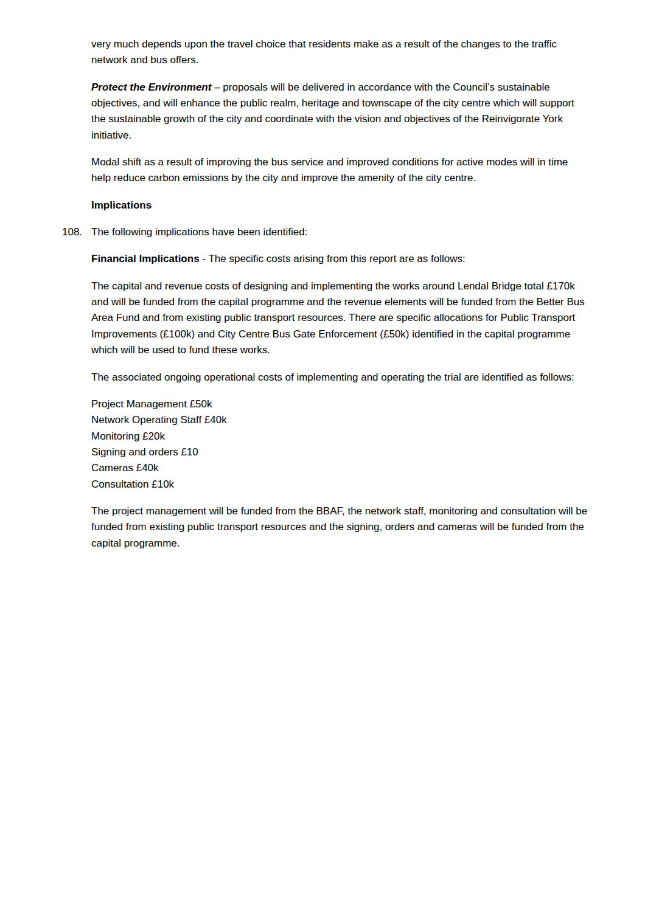very much depends upon the travel choice that residents make as a result of the changes to the traffic network and bus offers.
Protect the Environment – proposals will be delivered in accordance with the Council’s sustainable objectives, and will enhance the public realm, heritage and townscape of the city centre which will support the sustainable growth of the city and coordinate with the vision and objectives of the Reinvigorate York initiative.
Modal shift as a result of improving the bus service and improved conditions for active modes will in time help reduce carbon emissions by the city and improve the amenity of the city centre.
Implications
108. The following implications have been identified:
Financial Implications - The specific costs arising from this report are as follows:
The capital and revenue costs of designing and implementing the works around Lendal Bridge total £170k and will be funded from the capital programme and the revenue elements will be funded from the Better Bus Area Fund and from existing public transport resources. There are specific allocations for Public Transport Improvements (£100k) and City Centre Bus Gate Enforcement (£50k) identified in the capital programme which will be used to fund these works.
The associated ongoing operational costs of implementing and operating the trial are identified as follows:
Project Management £50k
Network Operating Staff £40k
Monitoring £20k
Signing and orders £10
Cameras £40k
Consultation £10k
The project management will be funded from the BBAF, the network staff, monitoring and consultation will be funded from existing public transport resources and the signing, orders and cameras will be funded from the capital programme.